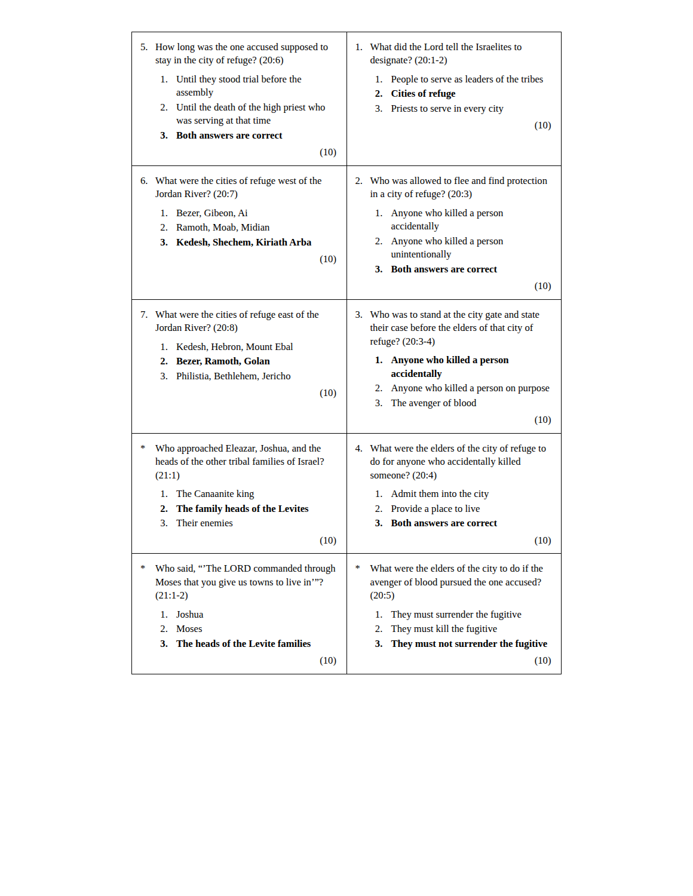| 5. How long was the one accused supposed to stay in the city of refuge? (20:6) 1. Until they stood trial before the assembly 2. Until the death of the high priest who was serving at that time 3. Both answers are correct (10) | 1. What did the Lord tell the Israelites to designate? (20:1-2) 1. People to serve as leaders of the tribes 2. Cities of refuge 3. Priests to serve in every city (10) |
| 6. What were the cities of refuge west of the Jordan River? (20:7) 1. Bezer, Gibeon, Ai 2. Ramoth, Moab, Midian 3. Kedesh, Shechem, Kiriath Arba (10) | 2. Who was allowed to flee and find protection in a city of refuge? (20:3) 1. Anyone who killed a person accidentally 2. Anyone who killed a person unintentionally 3. Both answers are correct (10) |
| 7. What were the cities of refuge east of the Jordan River? (20:8) 1. Kedesh, Hebron, Mount Ebal 2. Bezer, Ramoth, Golan 3. Philistia, Bethlehem, Jericho (10) | 3. Who was to stand at the city gate and state their case before the elders of that city of refuge? (20:3-4) 1. Anyone who killed a person accidentally 2. Anyone who killed a person on purpose 3. The avenger of blood (10) |
| * Who approached Eleazar, Joshua, and the heads of the other tribal families of Israel? (21:1) 1. The Canaanite king 2. The family heads of the Levites 3. Their enemies (10) | 4. What were the elders of the city of refuge to do for anyone who accidentally killed someone? (20:4) 1. Admit them into the city 2. Provide a place to live 3. Both answers are correct (10) |
| * Who said, “’The LORD commanded through Moses that you give us towns to live in’”? (21:1-2) 1. Joshua 2. Moses 3. The heads of the Levite families (10) | * What were the elders of the city to do if the avenger of blood pursued the one accused? (20:5) 1. They must surrender the fugitive 2. They must kill the fugitive 3. They must not surrender the fugitive (10) |